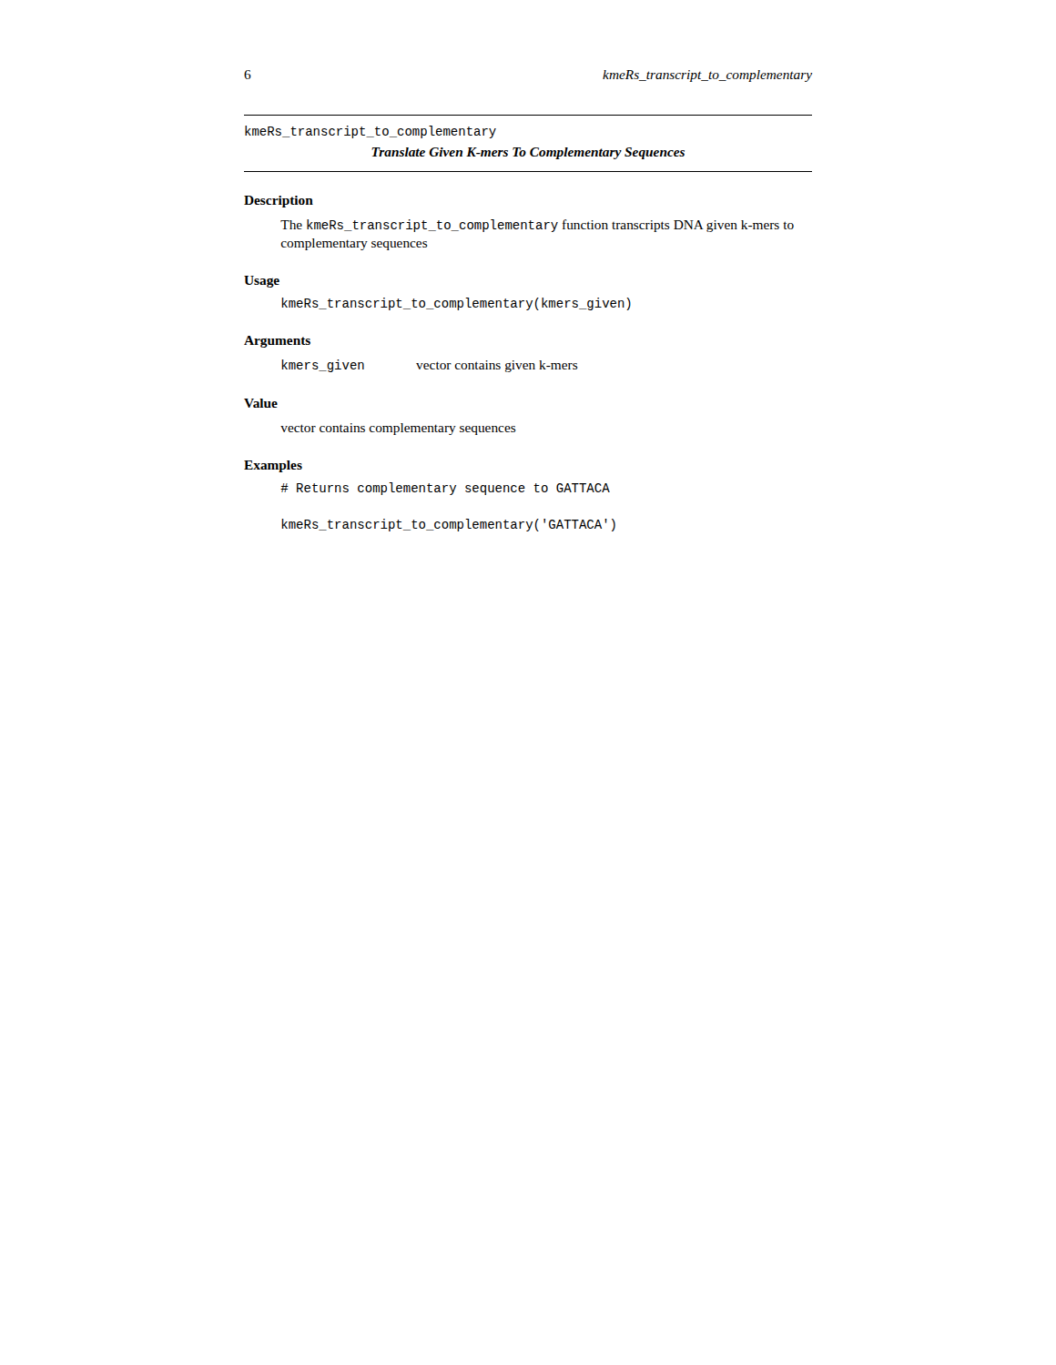6 kmeRs_transcript_to_complementary
kmeRs_transcript_to_complementary
Translate Given K-mers To Complementary Sequences
Description
The kmeRs_transcript_to_complementary function transcripts DNA given k-mers to complementary sequences
Usage
kmeRs_transcript_to_complementary(kmers_given)
Arguments
kmers_given
vector contains given k-mers
Value
vector contains complementary sequences
Examples
# Returns complementary sequence to GATTACA
kmeRs_transcript_to_complementary('GATTACA')